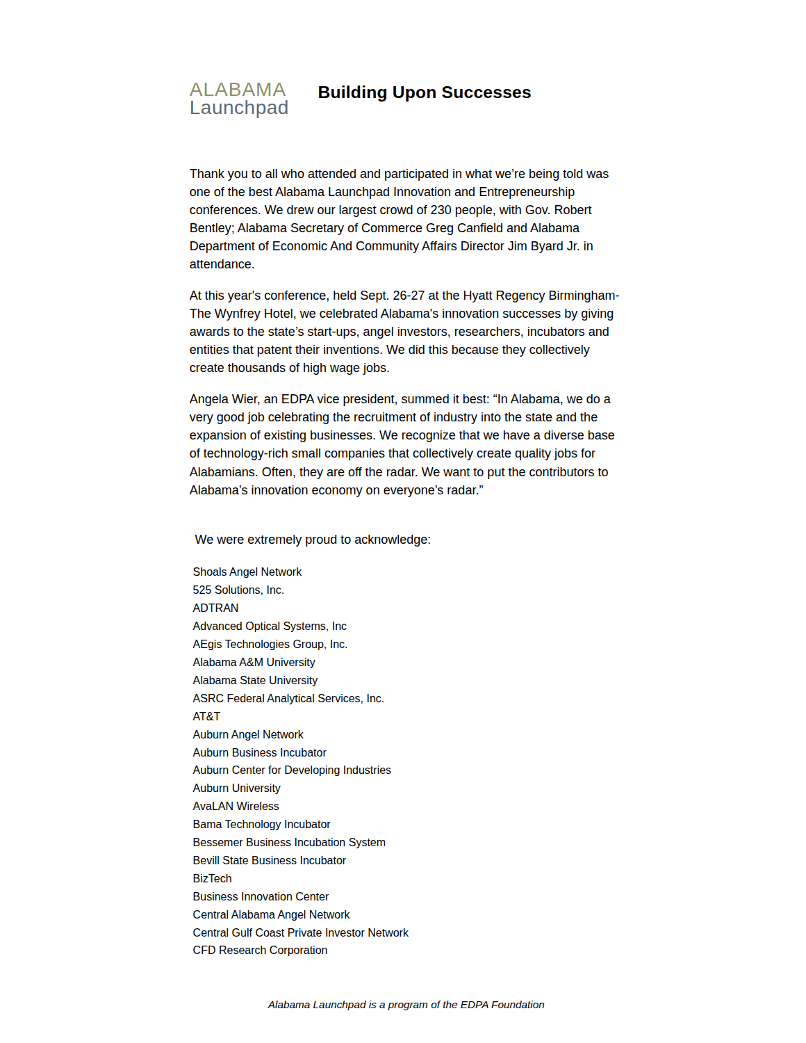ALABAMA Launchpad
Building Upon Successes
Thank you to all who attended and participated in what we’re being told was one of the best Alabama Launchpad Innovation and Entrepreneurship conferences. We drew our largest crowd of 230 people, with Gov. Robert Bentley; Alabama Secretary of Commerce Greg Canfield and Alabama Department of Economic And Community Affairs Director Jim Byard Jr. in attendance.
At this year's conference, held Sept. 26-27 at the Hyatt Regency Birmingham-The Wynfrey Hotel, we celebrated Alabama's innovation successes by giving awards to the state’s start-ups, angel investors, researchers, incubators and entities that patent their inventions. We did this because they collectively create thousands of high wage jobs.
Angela Wier, an EDPA vice president, summed it best: “In Alabama, we do a very good job celebrating the recruitment of industry into the state and the expansion of existing businesses. We recognize that we have a diverse base of technology-rich small companies that collectively create quality jobs for Alabamians. Often, they are off the radar. We want to put the contributors to Alabama’s innovation economy on everyone’s radar.”
We were extremely proud to acknowledge:
Shoals Angel Network
525 Solutions, Inc.
ADTRAN
Advanced Optical Systems, Inc
AEgis Technologies Group, Inc.
Alabama A&M University
Alabama State University
ASRC Federal Analytical Services, Inc.
AT&T
Auburn Angel Network
Auburn Business Incubator
Auburn Center for Developing Industries
Auburn University
AvaLAN Wireless
Bama Technology Incubator
Bessemer Business Incubation System
Bevill State Business Incubator
BizTech
Business Innovation Center
Central Alabama Angel Network
Central Gulf Coast Private Investor Network
CFD Research Corporation
Alabama Launchpad is a program of the EDPA Foundation